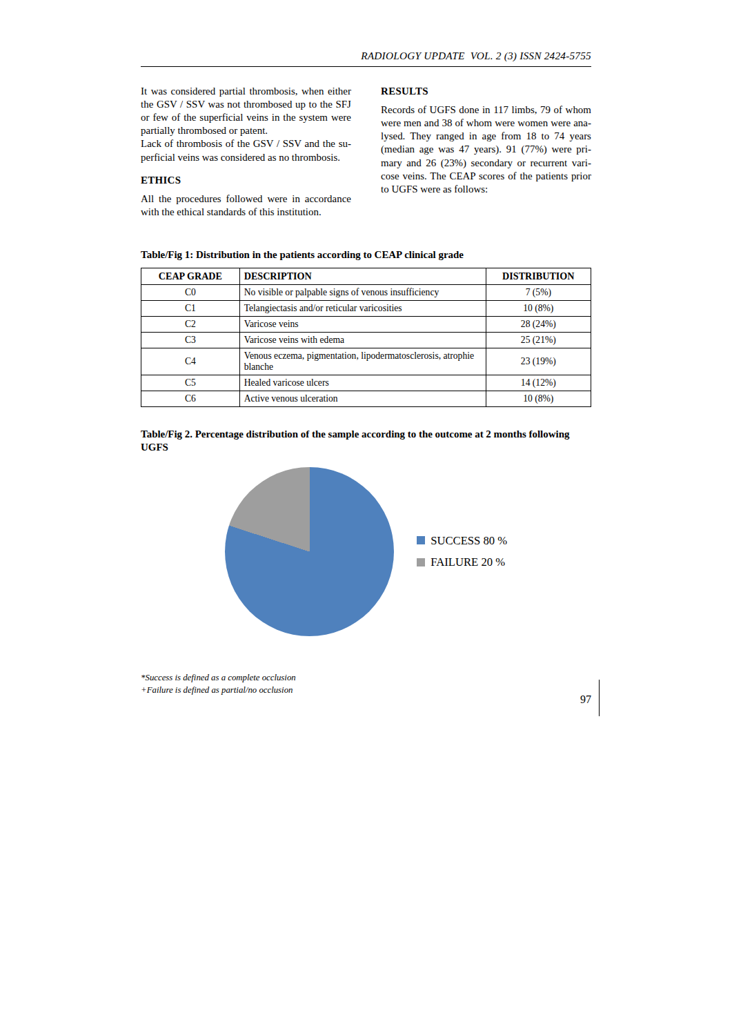RADIOLOGY UPDATE VOL. 2 (3) ISSN 2424-5755
It was considered partial thrombosis, when either the GSV / SSV was not thrombosed up to the SFJ or few of the superficial veins in the system were partially thrombosed or patent.
Lack of thrombosis of the GSV / SSV and the superficial veins was considered as no thrombosis.
ETHICS
All the procedures followed were in accordance with the ethical standards of this institution.
RESULTS
Records of UGFS done in 117 limbs, 79 of whom were men and 38 of whom were women were analysed. They ranged in age from 18 to 74 years (median age was 47 years). 91 (77%) were primary and 26 (23%) secondary or recurrent varicose veins. The CEAP scores of the patients prior to UGFS were as follows:
Table/Fig 1: Distribution in the patients according to CEAP clinical grade
| CEAP GRADE | DESCRIPTION | DISTRIBUTION |
| --- | --- | --- |
| C0 | No visible or palpable signs of venous insufficiency | 7 (5%) |
| C1 | Telangiectasis and/or reticular varicosities | 10 (8%) |
| C2 | Varicose veins | 28 (24%) |
| C3 | Varicose veins with edema | 25 (21%) |
| C4 | Venous eczema, pigmentation, lipodermatosclerosis, atrophie blanche | 23 (19%) |
| C5 | Healed varicose ulcers | 14 (12%) |
| C6 | Active venous ulceration | 10 (8%) |
Table/Fig 2. Percentage distribution of the sample according to the outcome at 2 months following UGFS
SUCCESS 80 %
FAILURE 20 %
*Success is defined as a complete occlusion
+Failure is defined as partial/no occlusion
97